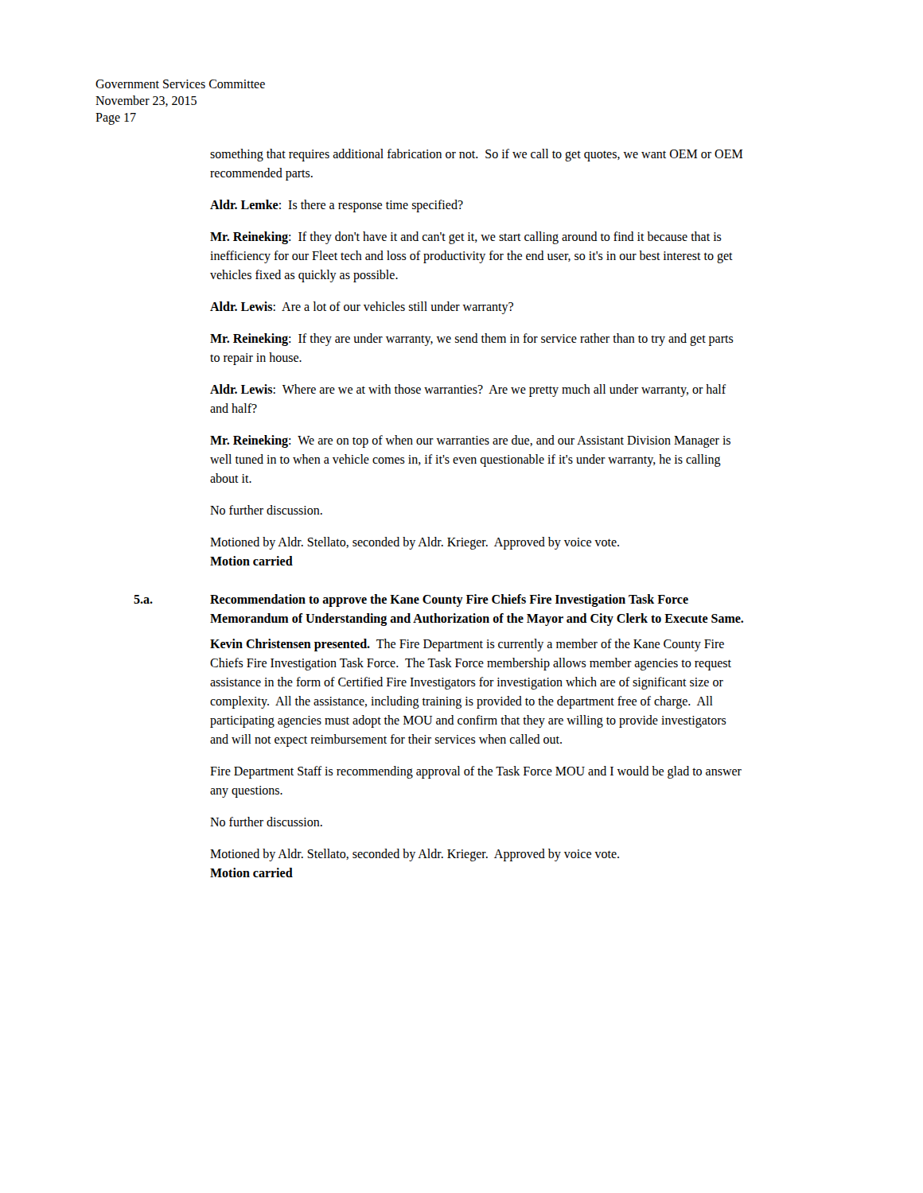Government Services Committee
November 23, 2015
Page 17
something that requires additional fabrication or not. So if we call to get quotes, we want OEM or OEM recommended parts.
Aldr. Lemke: Is there a response time specified?
Mr. Reineking: If they don't have it and can't get it, we start calling around to find it because that is inefficiency for our Fleet tech and loss of productivity for the end user, so it's in our best interest to get vehicles fixed as quickly as possible.
Aldr. Lewis: Are a lot of our vehicles still under warranty?
Mr. Reineking: If they are under warranty, we send them in for service rather than to try and get parts to repair in house.
Aldr. Lewis: Where are we at with those warranties? Are we pretty much all under warranty, or half and half?
Mr. Reineking: We are on top of when our warranties are due, and our Assistant Division Manager is well tuned in to when a vehicle comes in, if it's even questionable if it's under warranty, he is calling about it.
No further discussion.
Motioned by Aldr. Stellato, seconded by Aldr. Krieger. Approved by voice vote.
Motion carried
5.a.
Recommendation to approve the Kane County Fire Chiefs Fire Investigation Task Force Memorandum of Understanding and Authorization of the Mayor and City Clerk to Execute Same.
Kevin Christensen presented. The Fire Department is currently a member of the Kane County Fire Chiefs Fire Investigation Task Force. The Task Force membership allows member agencies to request assistance in the form of Certified Fire Investigators for investigation which are of significant size or complexity. All the assistance, including training is provided to the department free of charge. All participating agencies must adopt the MOU and confirm that they are willing to provide investigators and will not expect reimbursement for their services when called out.
Fire Department Staff is recommending approval of the Task Force MOU and I would be glad to answer any questions.
No further discussion.
Motioned by Aldr. Stellato, seconded by Aldr. Krieger. Approved by voice vote.
Motion carried